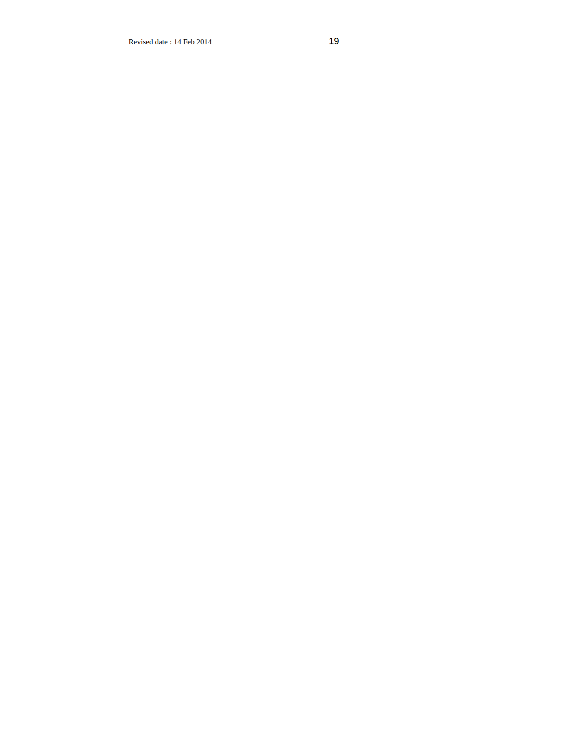Revised date : 14 Feb 2014 19